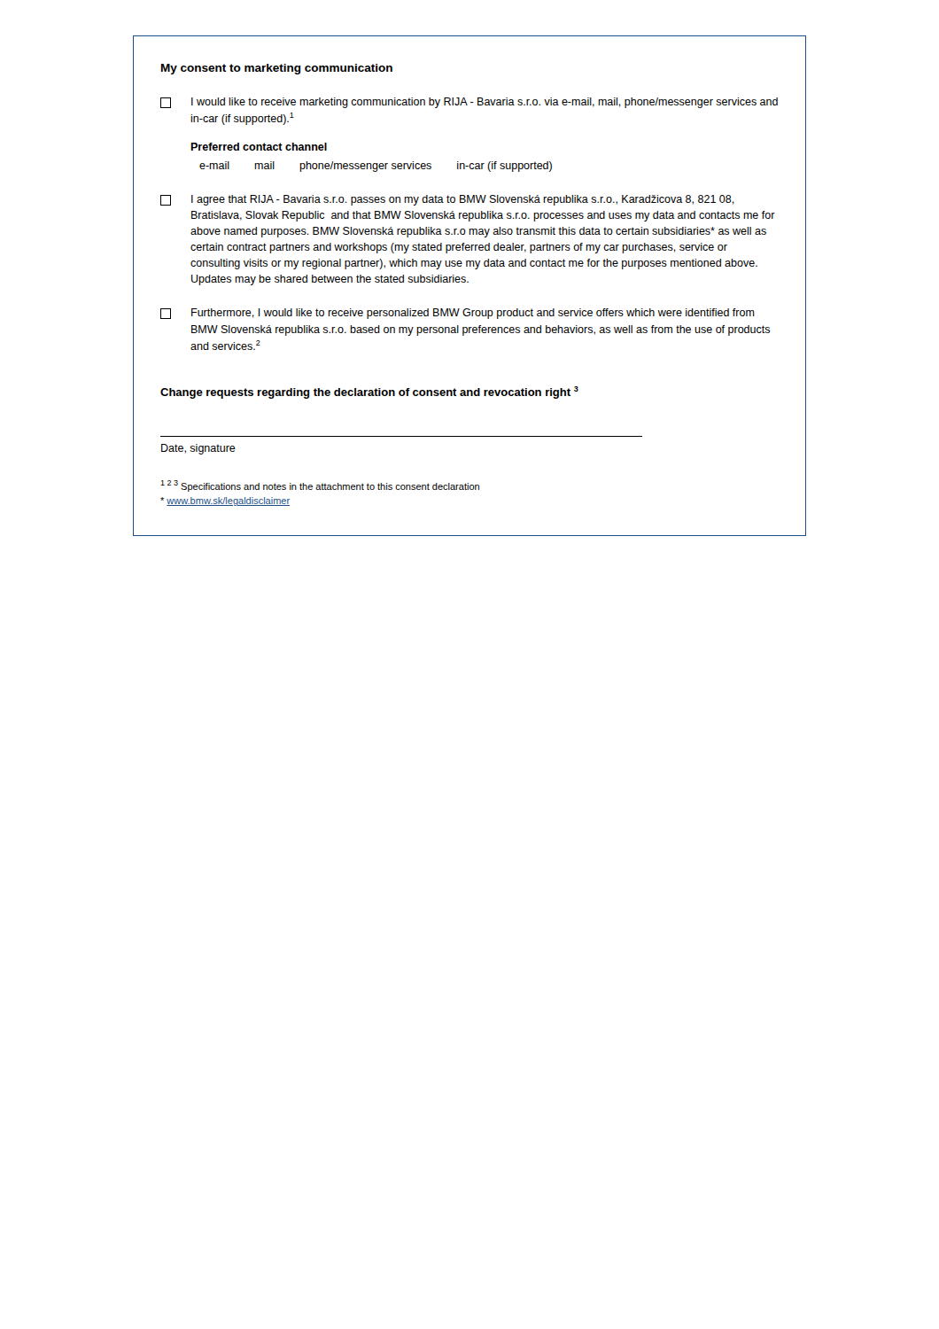My consent to marketing communication
I would like to receive marketing communication by RIJA - Bavaria s.r.o. via e-mail, mail, phone/messenger services and in-car (if supported).1
Preferred contact channel
e-mail mail phone/messenger services in-car (if supported)
I agree that RIJA - Bavaria s.r.o. passes on my data to BMW Slovenská republika s.r.o., Karadžicova 8, 821 08, Bratislava, Slovak Republic and that BMW Slovenská republika s.r.o. processes and uses my data and contacts me for above named purposes. BMW Slovenská republika s.r.o may also transmit this data to certain subsidiaries* as well as certain contract partners and workshops (my stated preferred dealer, partners of my car purchases, service or consulting visits or my regional partner), which may use my data and contact me for the purposes mentioned above. Updates may be shared between the stated subsidiaries.
Furthermore, I would like to receive personalized BMW Group product and service offers which were identified from BMW Slovenská republika s.r.o. based on my personal preferences and behaviors, as well as from the use of products and services.2
Change requests regarding the declaration of consent and revocation right 3
Date, signature
1 2 3 Specifications and notes in the attachment to this consent declaration
* www.bmw.sk/legaldisclaimer